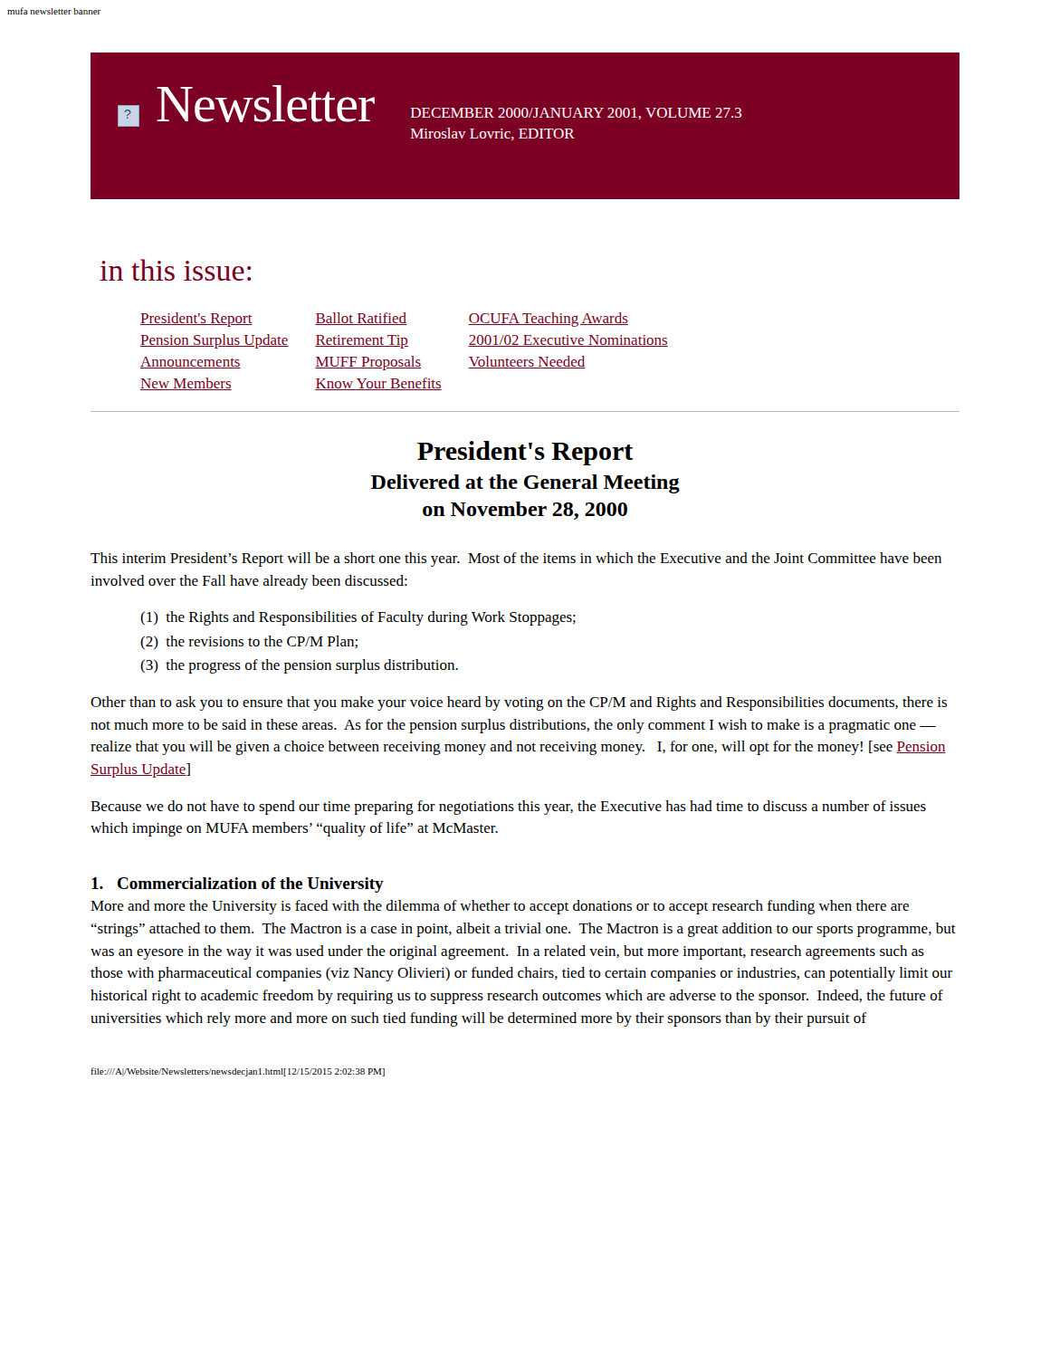mufa newsletter banner
Newsletter
DECEMBER 2000/JANUARY 2001, VOLUME 27.3
Miroslav Lovric, EDITOR
in this issue:
| President's Report | Ballot Ratified | OCUFA Teaching Awards |
| Pension Surplus Update | Retirement Tip | 2001/02 Executive Nominations |
| Announcements | MUFF Proposals | Volunteers Needed |
| New Members | Know Your Benefits | |
President's Report
Delivered at the General Meeting
on November 28, 2000
This interim President’s Report will be a short one this year. Most of the items in which the Executive and the Joint Committee have been involved over the Fall have already been discussed:
(1) the Rights and Responsibilities of Faculty during Work Stoppages;
(2) the revisions to the CP/M Plan;
(3) the progress of the pension surplus distribution.
Other than to ask you to ensure that you make your voice heard by voting on the CP/M and Rights and Responsibilities documents, there is not much more to be said in these areas. As for the pension surplus distributions, the only comment I wish to make is a pragmatic one — realize that you will be given a choice between receiving money and not receiving money. I, for one, will opt for the money! [see Pension Surplus Update]
Because we do not have to spend our time preparing for negotiations this year, the Executive has had time to discuss a number of issues which impinge on MUFA members’ “quality of life” at McMaster.
1. Commercialization of the University
More and more the University is faced with the dilemma of whether to accept donations or to accept research funding when there are “strings” attached to them. The Mactron is a case in point, albeit a trivial one. The Mactron is a great addition to our sports programme, but was an eyesore in the way it was used under the original agreement. In a related vein, but more important, research agreements such as those with pharmaceutical companies (viz Nancy Olivieri) or funded chairs, tied to certain companies or industries, can potentially limit our historical right to academic freedom by requiring us to suppress research outcomes which are adverse to the sponsor. Indeed, the future of universities which rely more and more on such tied funding will be determined more by their sponsors than by their pursuit of
file:///A|/Website/Newsletters/newsdecjan1.html[12/15/2015 2:02:38 PM]